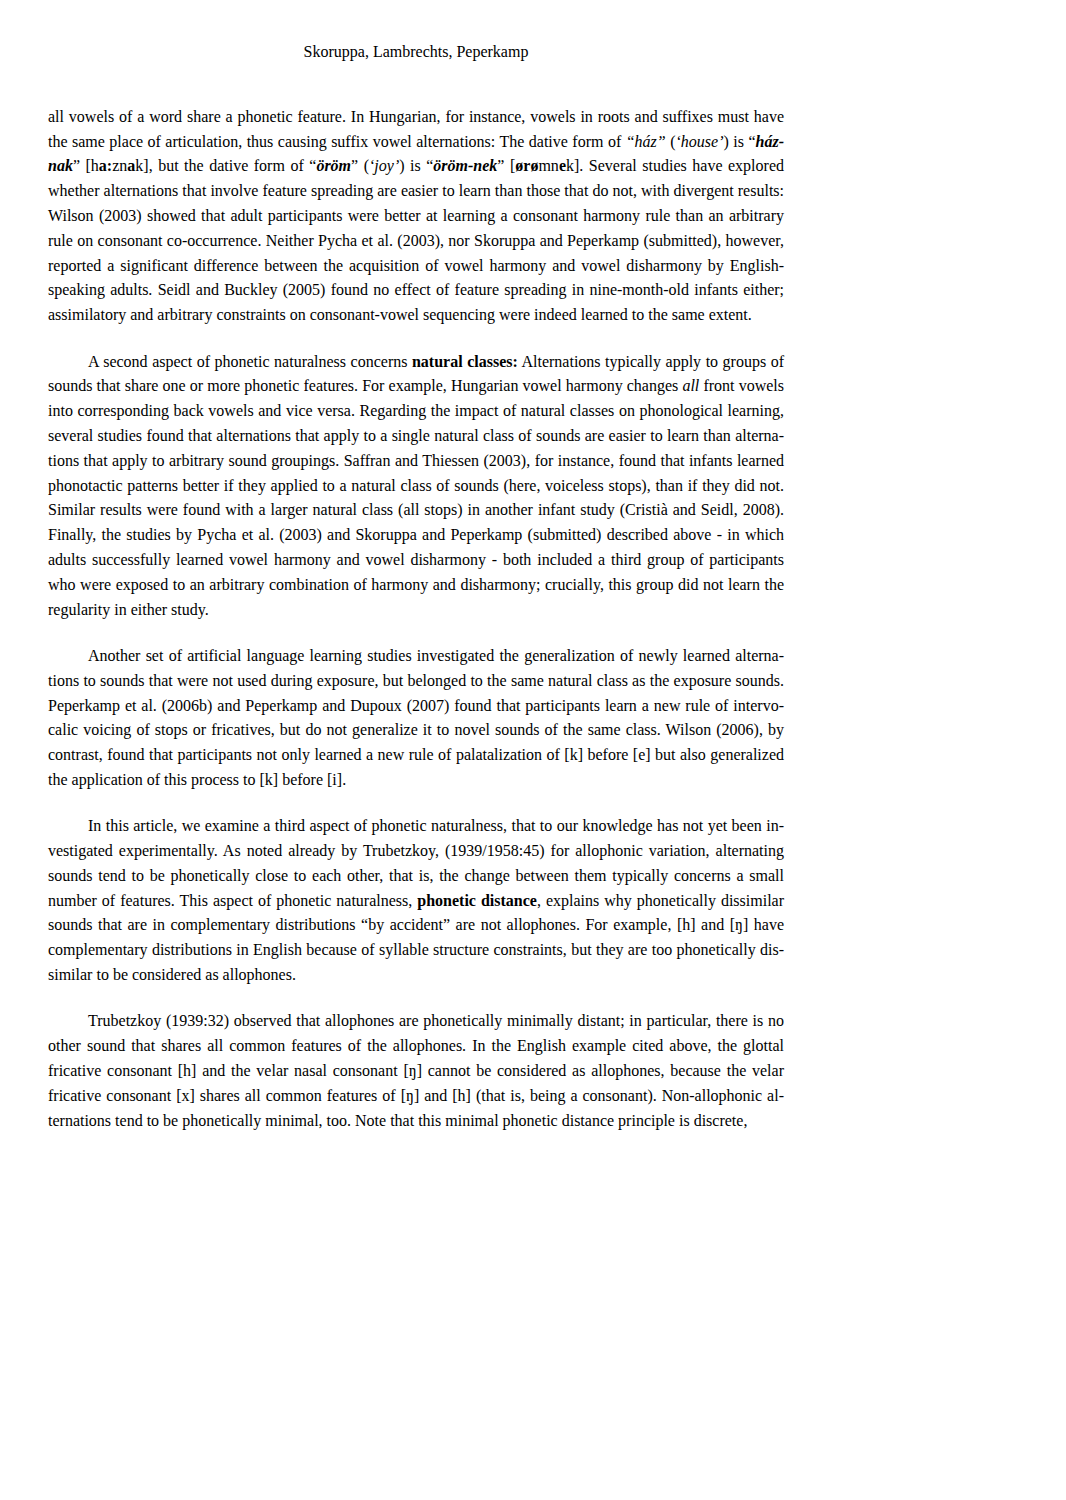Skoruppa, Lambrechts, Peperkamp
all vowels of a word share a phonetic feature. In Hungarian, for instance, vowels in roots and suffixes must have the same place of articulation, thus causing suffix vowel alternations: The dative form of “ház” (‘house’) is “ház-nak” [ha: znak], but the dative form of “öröm” (‘joy’) is “öröm-nek” [ørømnek]. Several studies have explored whether alternations that involve feature spreading are easier to learn than those that do not, with divergent results: Wilson (2003) showed that adult participants were better at learning a consonant harmony rule than an arbitrary rule on consonant co-occurrence. Neither Pycha et al. (2003), nor Skoruppa and Peperkamp (submitted), however, reported a significant difference between the acquisition of vowel harmony and vowel disharmony by English-speaking adults. Seidl and Buckley (2005) found no effect of feature spreading in nine-month-old infants either; assimilatory and arbitrary constraints on consonant-vowel sequencing were indeed learned to the same extent.
A second aspect of phonetic naturalness concerns natural classes: Alternations typically apply to groups of sounds that share one or more phonetic features. For example, Hungarian vowel harmony changes all front vowels into corresponding back vowels and vice versa. Regarding the impact of natural classes on phonological learning, several studies found that alternations that apply to a single natural class of sounds are easier to learn than alternations that apply to arbitrary sound groupings. Saffran and Thiessen (2003), for instance, found that infants learned phonotactic patterns better if they applied to a natural class of sounds (here, voiceless stops), than if they did not. Similar results were found with a larger natural class (all stops) in another infant study (Cristià and Seidl, 2008). Finally, the studies by Pycha et al. (2003) and Skoruppa and Peperkamp (submitted) described above - in which adults successfully learned vowel harmony and vowel disharmony - both included a third group of participants who were exposed to an arbitrary combination of harmony and disharmony; crucially, this group did not learn the regularity in either study.
Another set of artificial language learning studies investigated the generalization of newly learned alternations to sounds that were not used during exposure, but belonged to the same natural class as the exposure sounds. Peperkamp et al. (2006b) and Peperkamp and Dupoux (2007) found that participants learn a new rule of intervocalic voicing of stops or fricatives, but do not generalize it to novel sounds of the same class. Wilson (2006), by contrast, found that participants not only learned a new rule of palatalization of [k] before [e] but also generalized the application of this process to [k] before [i].
In this article, we examine a third aspect of phonetic naturalness, that to our knowledge has not yet been investigated experimentally. As noted already by Trubetzkoy, (1939/1958:45) for allophonic variation, alternating sounds tend to be phonetically close to each other, that is, the change between them typically concerns a small number of features. This aspect of phonetic naturalness, phonetic distance, explains why phonetically dissimilar sounds that are in complementary distributions “by accident” are not allophones. For example, [h] and [ŋ] have complementary distributions in English because of syllable structure constraints, but they are too phonetically dissimilar to be considered as allophones.
Trubetzkoy (1939:32) observed that allophones are phonetically minimally distant; in particular, there is no other sound that shares all common features of the allophones. In the English example cited above, the glottal fricative consonant [h] and the velar nasal consonant [ŋ] cannot be considered as allophones, because the velar fricative consonant [x] shares all common features of [ŋ] and [h] (that is, being a consonant). Non-allophonic alternations tend to be phonetically minimal, too. Note that this minimal phonetic distance principle is discrete,